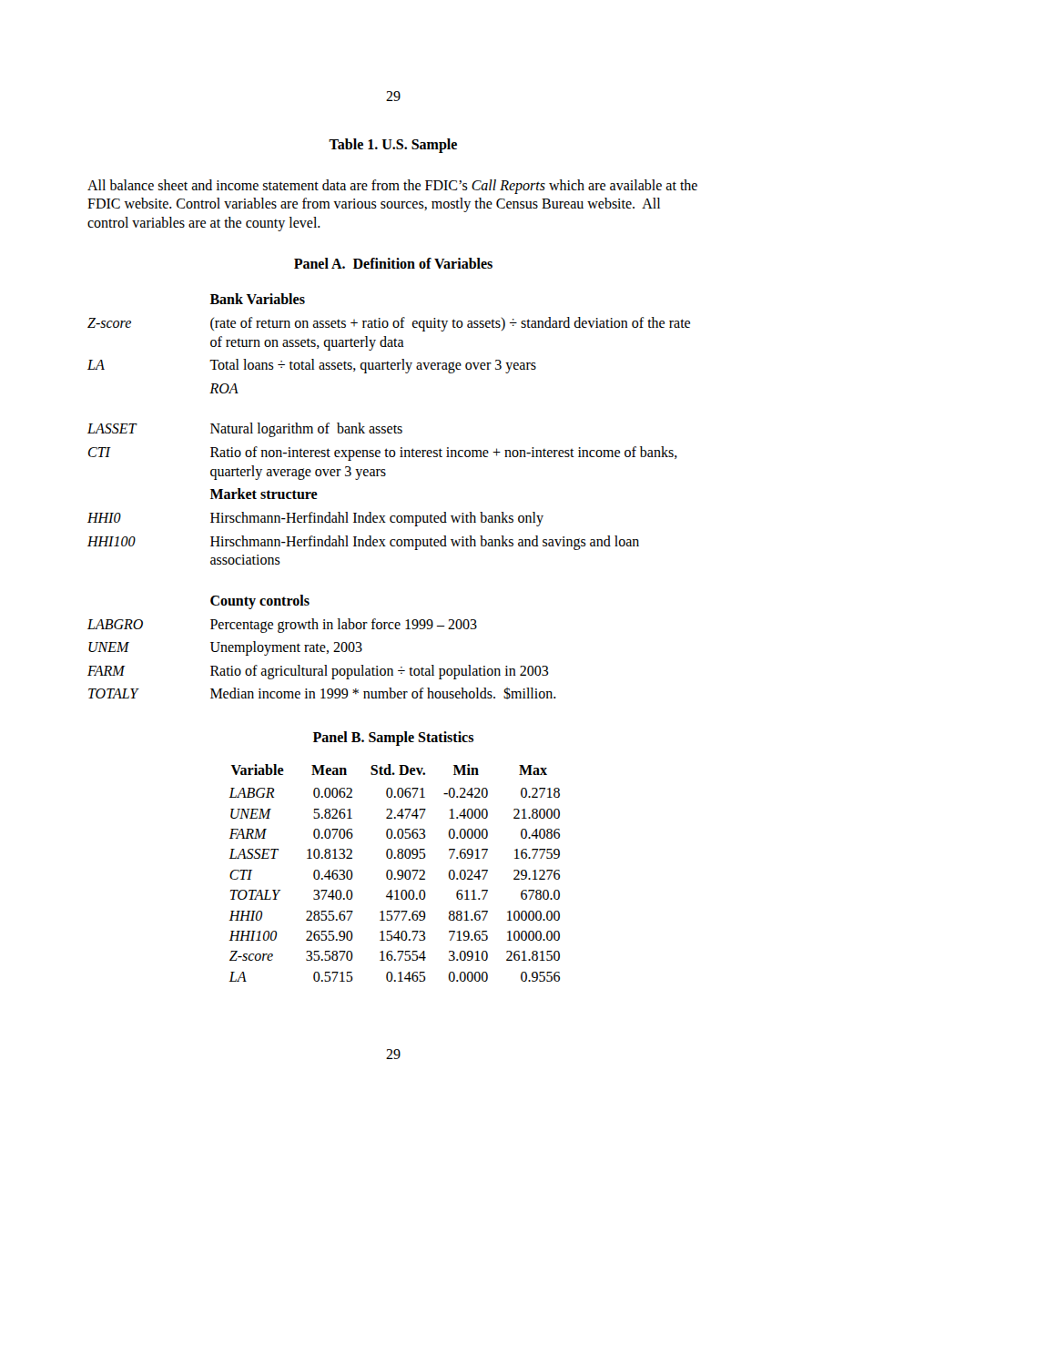29
Table 1. U.S. Sample
All balance sheet and income statement data are from the FDIC’s Call Reports which are available at the FDIC website. Control variables are from various sources, mostly the Census Bureau website. All control variables are at the county level.
Panel A. Definition of Variables
| | Bank Variables |
| Z-score | (rate of return on assets + ratio of equity to assets) ÷ standard deviation of the rate of return on assets, quarterly data |
| LA | Total loans ÷ total assets, quarterly average over 3 years |
| | ROA |
| LASSET | Natural logarithm of bank assets |
| CTI | Ratio of non-interest expense to interest income + non-interest income of banks, quarterly average over 3 years |
| | Market structure |
| HHI0 | Hirschmann-Herfindahl Index computed with banks only |
| HHI100 | Hirschmann-Herfindahl Index computed with banks and savings and loan associations |
| | County controls |
| LABGRO | Percentage growth in labor force 1999 – 2003 |
| UNEM | Unemployment rate, 2003 |
| FARM | Ratio of agricultural population ÷ total population in 2003 |
| TOTALY | Median income in 1999 * number of households. $million. |
Panel B. Sample Statistics
| Variable | Mean | Std. Dev. | Min | Max |
| --- | --- | --- | --- | --- |
| LABGR | 0.0062 | 0.0671 | -0.2420 | 0.2718 |
| UNEM | 5.8261 | 2.4747 | 1.4000 | 21.8000 |
| FARM | 0.0706 | 0.0563 | 0.0000 | 0.4086 |
| LASSET | 10.8132 | 0.8095 | 7.6917 | 16.7759 |
| CTI | 0.4630 | 0.9072 | 0.0247 | 29.1276 |
| TOTALY | 3740.0 | 4100.0 | 611.7 | 6780.0 |
| HHI0 | 2855.67 | 1577.69 | 881.67 | 10000.00 |
| HHI100 | 2655.90 | 1540.73 | 719.65 | 10000.00 |
| Z-score | 35.5870 | 16.7554 | 3.0910 | 261.8150 |
| LA | 0.5715 | 0.1465 | 0.0000 | 0.9556 |
29